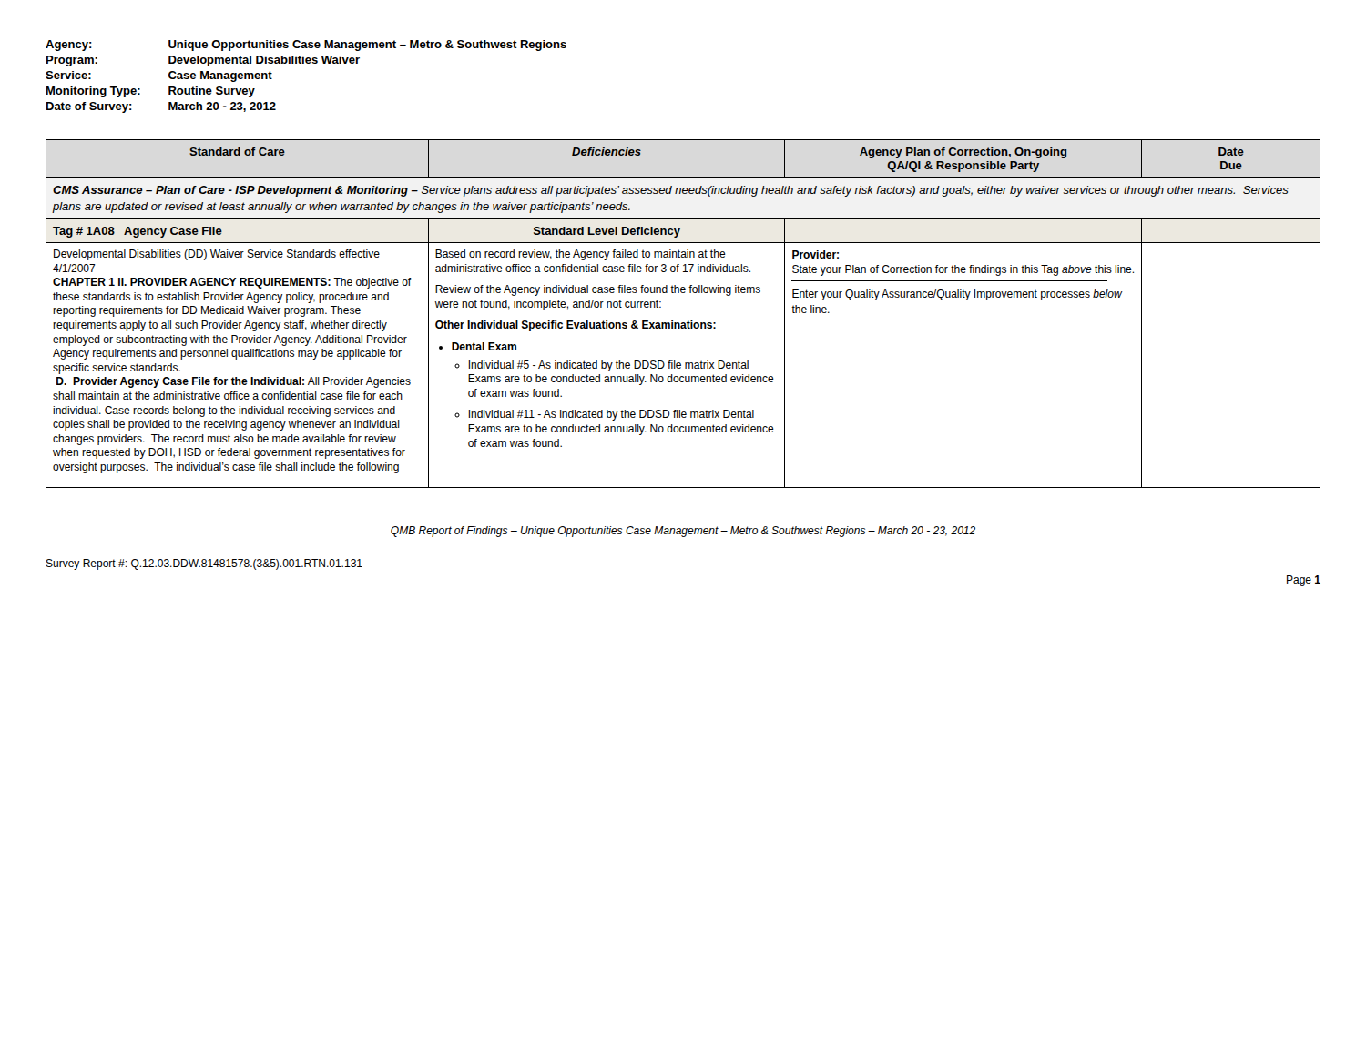| Agency: | Unique Opportunities Case Management – Metro & Southwest Regions |
| Program: | Developmental Disabilities Waiver |
| Service: | Case Management |
| Monitoring Type: | Routine Survey |
| Date of Survey: | March 20 - 23, 2012 |
| Standard of Care | Deficiencies | Agency Plan of Correction, On-going QA/QI & Responsible Party | Date Due |
| --- | --- | --- | --- |
| CMS Assurance – Plan of Care - ISP Development & Monitoring – Service plans address all participates’ assessed needs(including health and safety risk factors) and goals, either by waiver services or through other means. Services plans are updated or revised at least annually or when warranted by changes in the waiver participants’ needs. |
| Tag # 1A08 Agency Case File | Standard Level Deficiency | | |
| Developmental Disabilities (DD) Waiver Service Standards effective 4/1/2007 CHAPTER 1 II. PROVIDER AGENCY REQUIREMENTS: The objective of these standards is to establish Provider Agency policy, procedure and reporting requirements for DD Medicaid Waiver program. These requirements apply to all such Provider Agency staff, whether directly employed or subcontracting with the Provider Agency. Additional Provider Agency requirements and personnel qualifications may be applicable for specific service standards. D. Provider Agency Case File for the Individual: All Provider Agencies shall maintain at the administrative office a confidential case file for each individual. Case records belong to the individual receiving services and copies shall be provided to the receiving agency whenever an individual changes providers. The record must also be made available for review when requested by DOH, HSD or federal government representatives for oversight purposes. The individual’s case file shall include the following | Based on record review, the Agency failed to maintain at the administrative office a confidential case file for 3 of 17 individuals. Review of the Agency individual case files found the following items were not found, incomplete, and/or not current: Other Individual Specific Evaluations & Examinations: Dental Exam Individual #5 - As indicated by the DDSD file matrix Dental Exams are to be conducted annually. No documented evidence of exam was found. Individual #11 - As indicated by the DDSD file matrix Dental Exams are to be conducted annually. No documented evidence of exam was found. | Provider: State your Plan of Correction for the findings in this Tag above this line. Enter your Quality Assurance/Quality Improvement processes below the line. | |
QMB Report of Findings – Unique Opportunities Case Management – Metro & Southwest Regions – March 20 - 23, 2012
Survey Report #: Q.12.03.DDW.81481578.(3&5).001.RTN.01.131
Page 1